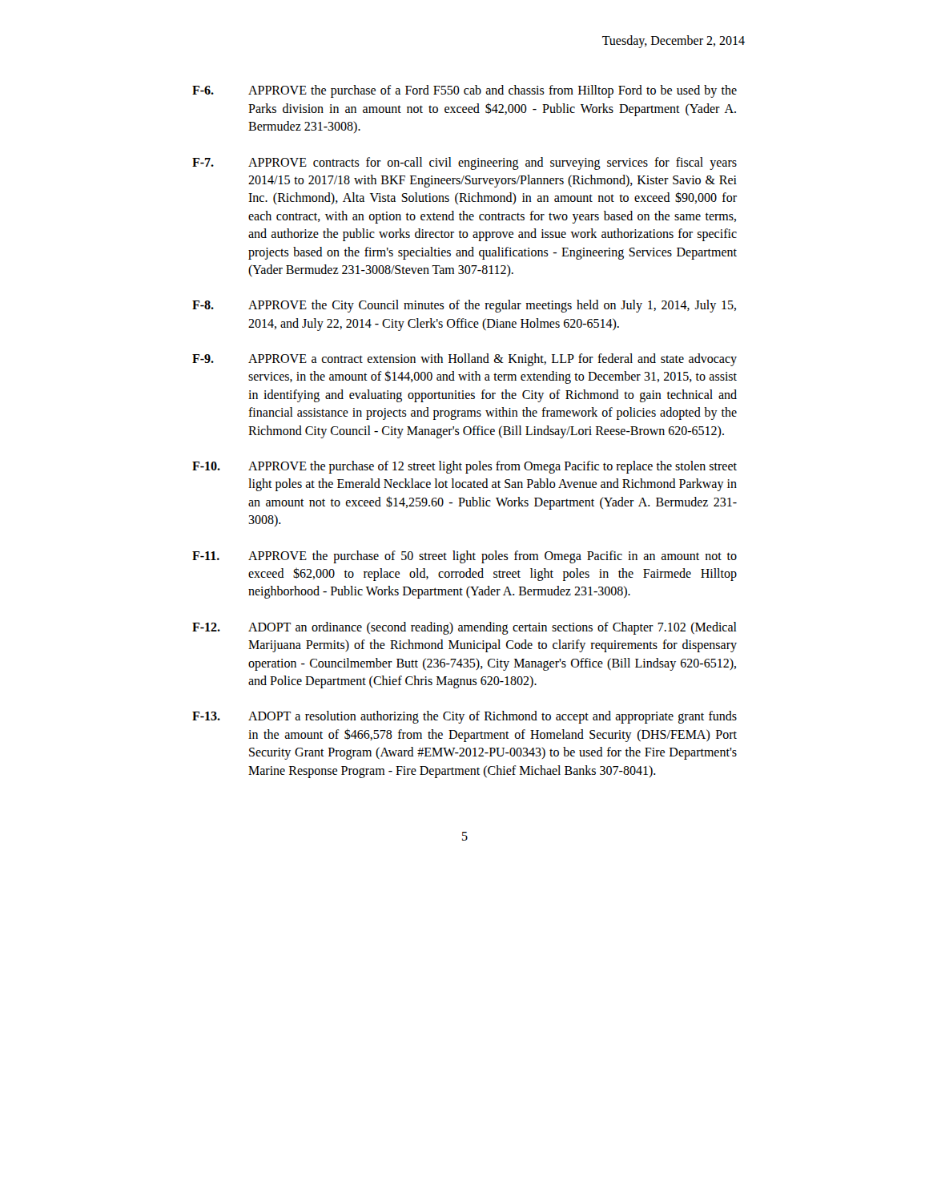Tuesday, December 2, 2014
F-6.
APPROVE the purchase of a Ford F550 cab and chassis from Hilltop Ford to be used by the Parks division in an amount not to exceed $42,000 - Public Works Department (Yader A. Bermudez 231-3008).
F-7.
APPROVE contracts for on-call civil engineering and surveying services for fiscal years 2014/15 to 2017/18 with BKF Engineers/Surveyors/Planners (Richmond), Kister Savio & Rei Inc. (Richmond), Alta Vista Solutions (Richmond) in an amount not to exceed $90,000 for each contract, with an option to extend the contracts for two years based on the same terms, and authorize the public works director to approve and issue work authorizations for specific projects based on the firm's specialties and qualifications - Engineering Services Department (Yader Bermudez 231-3008/Steven Tam 307-8112).
F-8.
APPROVE the City Council minutes of the regular meetings held on July 1, 2014, July 15, 2014, and July 22, 2014 - City Clerk's Office (Diane Holmes 620-6514).
F-9.
APPROVE a contract extension with Holland & Knight, LLP for federal and state advocacy services, in the amount of $144,000 and with a term extending to December 31, 2015, to assist in identifying and evaluating opportunities for the City of Richmond to gain technical and financial assistance in projects and programs within the framework of policies adopted by the Richmond City Council - City Manager's Office (Bill Lindsay/Lori Reese-Brown 620-6512).
F-10.
APPROVE the purchase of 12 street light poles from Omega Pacific to replace the stolen street light poles at the Emerald Necklace lot located at San Pablo Avenue and Richmond Parkway in an amount not to exceed $14,259.60 - Public Works Department (Yader A. Bermudez 231-3008).
F-11.
APPROVE the purchase of 50 street light poles from Omega Pacific in an amount not to exceed $62,000 to replace old, corroded street light poles in the Fairmede Hilltop neighborhood - Public Works Department (Yader A. Bermudez 231-3008).
F-12.
ADOPT an ordinance (second reading) amending certain sections of Chapter 7.102 (Medical Marijuana Permits) of the Richmond Municipal Code to clarify requirements for dispensary operation - Councilmember Butt (236-7435), City Manager's Office (Bill Lindsay 620-6512), and Police Department (Chief Chris Magnus 620-1802).
F-13.
ADOPT a resolution authorizing the City of Richmond to accept and appropriate grant funds in the amount of $466,578 from the Department of Homeland Security (DHS/FEMA) Port Security Grant Program (Award #EMW-2012-PU-00343) to be used for the Fire Department's Marine Response Program - Fire Department (Chief Michael Banks 307-8041).
5